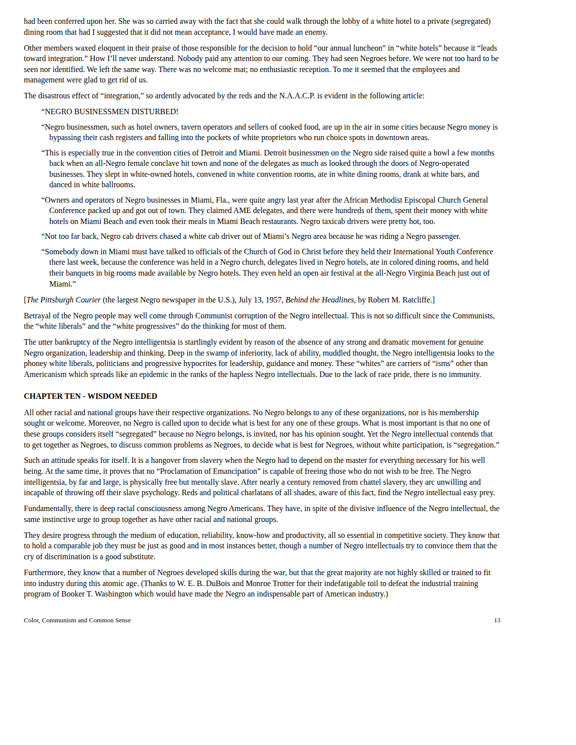had been conferred upon her. She was so carried away with the fact that she could walk through the lobby of a white hotel to a private (segregated) dining room that had I suggested that it did not mean acceptance, I would have made an enemy.
Other members waxed eloquent in their praise of those responsible for the decision to hold “our annual luncheon” in “white hotels” because it “leads toward integration.” How I’ll never understand. Nobody paid any attention to our coming. They had seen Negroes before. We were not too hard to be seen nor identified. We left the same way. There was no welcome mat; no enthusiastic reception. To me it seemed that the employees and management were glad to get rid of us.
The disastrous effect of “integration,” so ardently advocated by the reds and the N.A.A.C.P. is evident in the following article:
“NEGRO BUSINESSMEN DISTURBED!
“Negro businessmen, such as hotel owners, tavern operators and sellers of cooked food, are up in the air in some cities because Negro money is bypassing their cash registers and falling into the pockets of white proprietors who run choice spots in downtown areas.
“This is especially true in the convention cities of Detroit and Miami. Detroit businessmen on the Negro side raised quite a howl a few months back when an all-Negro female conclave hit town and none of the delegates as much as looked through the doors of Negro-operated businesses. They slept in white-owned hotels, convened in white convention rooms, ate in white dining rooms, drank at white bars, and danced in white ballrooms.
“Owners and operators of Negro businesses in Miami, Fla., were quite angry last year after the African Methodist Episcopal Church General Conference packed up and got out of town. They claimed AME delegates, and there were hundreds of them, spent their money with white hotels on Miami Beach and even took their meals in Miami Beach restaurants. Negro taxicab drivers were pretty hot, too.
“Not too far back, Negro cab drivers chased a white cab driver out of Miami’s Negro area because he was riding a Negro passenger.
“Somebody down in Miami must have talked to officials of the Church of God in Christ before they held their International Youth Conference there last week, because the conference was held in a Negro church, delegates lived in Negro hotels, ate in colored dining rooms, and held their banquets in big rooms made available by Negro hotels. They even held an open air festival at the all-Negro Virginia Beach just out of Miami.”
[The Pittsburgh Courier (the largest Negro newspaper in the U.S.), July 13, 1957, Behind the Headlines, by Robert M. Ratcliffe.]
Betrayal of the Negro people may well come through Communist corruption of the Negro intellectual. This is not so difficult since the Communists, the “white liberals” and the “white progressives” do the thinking for most of them.
The utter bankruptcy of the Negro intelligentsia is startlingly evident by reason of the absence of any strong and dramatic movement for genuine Negro organization, leadership and thinking. Deep in the swamp of inferiority, lack of ability, muddled thought, the Negro intelligentsia looks to the phoney white liberals, politicians and progressive hypocrites for leadership, guidance and money. These “whites” are carriers of “isms” other than Americanism which spreads like an epidemic in the ranks of the hapless Negro intellectuals. Due to the lack of race pride, there is no immunity.
CHAPTER TEN - WISDOM NEEDED
All other racial and national groups have their respective organizations. No Negro belongs to any of these organizations, nor is his membership sought or welcome. Moreover, no Negro is called upon to decide what is best for any one of these groups. What is most important is that no one of these groups considers itself “segregated” because no Negro belongs, is invited, nor has his opinion sought. Yet the Negro intellectual contends that to get together as Negroes, to discuss common problems as Negroes, to decide what is best for Negroes, without white participation, is “segregation.”
Such an attitude speaks for itself. It is a hangover from slavery when the Negro had to depend on the master for everything necessary for his well being. At the same time, it proves that no “Proclamation of Emancipation” is capable of freeing those who do not wish to be free. The Negro intelligentsia, by far and large, is physically free but mentally slave. After nearly a century removed from chattel slavery, they arc unwilling and incapable of throwing off their slave psychology. Reds and political charlatans of all shades, aware of this fact, find the Negro intellectual easy prey.
Fundamentally, there is deep racial consciousness among Negro Americans. They have, in spite of the divisive influence of the Negro intellectual, the same instinctive urge to group together as have other racial and national groups.
They desire progress through the medium of education, reliability, know-how and productivity, all so essential in competitive society. They know that to hold a comparable job they must be just as good and in most instances better, though a number of Negro intellectuals try to convince them that the cry of discrimination is a good substitute.
Furthermore, they know that a number of Negroes developed skills during the war, but that the great majority are not highly skilled or trained to fit into industry during this atomic age. (Thanks to W. E. B. DuBois and Monroe Trotter for their indefatigable toil to defeat the industrial training program of Booker T. Washington which would have made the Negro an indispensable part of American industry.)
Color, Communism and Common Sense 13